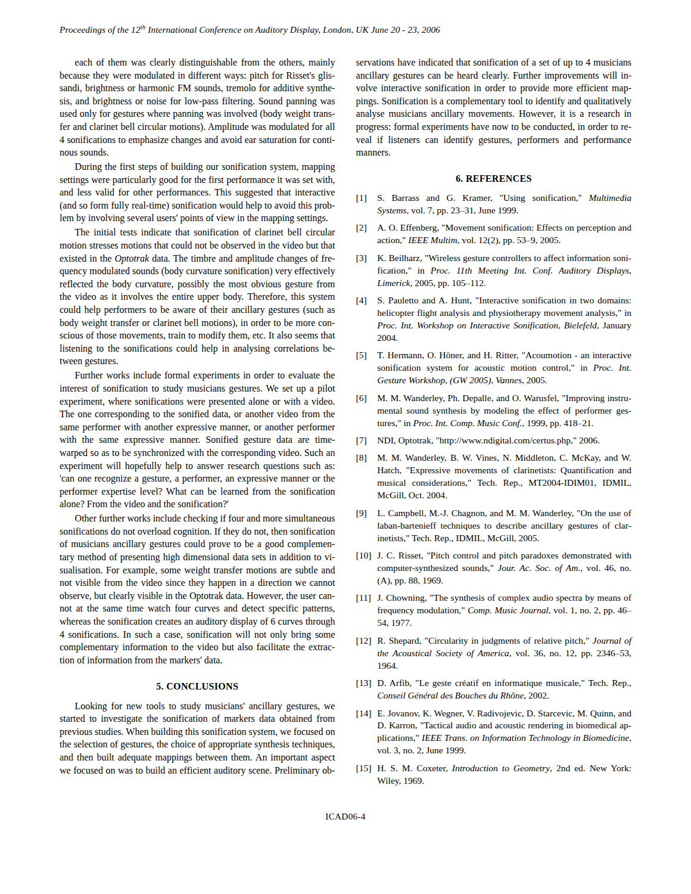Proceedings of the 12th International Conference on Auditory Display, London, UK June 20 - 23, 2006
each of them was clearly distinguishable from the others, mainly because they were modulated in different ways: pitch for Risset's glissandi, brightness or harmonic FM sounds, tremolo for additive synthesis, and brightness or noise for low-pass filtering. Sound panning was used only for gestures where panning was involved (body weight transfer and clarinet bell circular motions). Amplitude was modulated for all 4 sonifications to emphasize changes and avoid ear saturation for continous sounds.
During the first steps of building our sonification system, mapping settings were particularly good for the first performance it was set with, and less valid for other performances. This suggested that interactive (and so form fully real-time) sonification would help to avoid this problem by involving several users' points of view in the mapping settings.
The initial tests indicate that sonification of clarinet bell circular motion stresses motions that could not be observed in the video but that existed in the Optotrak data. The timbre and amplitude changes of frequency modulated sounds (body curvature sonification) very effectively reflected the body curvature, possibly the most obvious gesture from the video as it involves the entire upper body. Therefore, this system could help performers to be aware of their ancillary gestures (such as body weight transfer or clarinet bell motions), in order to be more conscious of those movements, train to modify them, etc. It also seems that listening to the sonifications could help in analysing correlations between gestures.
Further works include formal experiments in order to evaluate the interest of sonification to study musicians gestures. We set up a pilot experiment, where sonifications were presented alone or with a video. The one corresponding to the sonified data, or another video from the same performer with another expressive manner, or another performer with the same expressive manner. Sonified gesture data are time-warped so as to be synchronized with the corresponding video. Such an experiment will hopefully help to answer research questions such as: 'can one recognize a gesture, a performer, an expressive manner or the performer expertise level? What can be learned from the sonification alone? From the video and the sonification?'
Other further works include checking if four and more simultaneous sonifications do not overload cognition. If they do not, then sonification of musicians ancillary gestures could prove to be a good complementary method of presenting high dimensional data sets in addition to visualisation. For example, some weight transfer motions are subtle and not visible from the video since they happen in a direction we cannot observe, but clearly visible in the Optotrak data. However, the user cannot at the same time watch four curves and detect specific patterns, whereas the sonification creates an auditory display of 6 curves through 4 sonifications. In such a case, sonification will not only bring some complementary information to the video but also facilitate the extraction of information from the markers' data.
5. Conclusions
Looking for new tools to study musicians' ancillary gestures, we started to investigate the sonification of markers data obtained from previous studies. When building this sonification system, we focused on the selection of gestures, the choice of appropriate synthesis techniques, and then built adequate mappings between them. An important aspect we focused on was to build an efficient auditory scene. Preliminary observations have indicated that sonification of a set of up to 4 musicians ancillary gestures can be heard clearly. Further improvements will involve interactive sonification in order to provide more efficient mappings. Sonification is a complementary tool to identify and qualitatively analyse musicians ancillary movements. However, it is a research in progress: formal experiments have now to be conducted, in order to reveal if listeners can identify gestures, performers and performance manners.
6. References
[1] S. Barrass and G. Kramer, "Using sonification," Multimedia Systems, vol. 7, pp. 23–31, June 1999.
[2] A. O. Effenberg, "Movement sonification: Effects on perception and action," IEEE Multim, vol. 12(2), pp. 53–9, 2005.
[3] K. Beilharz, "Wireless gesture controllers to affect information sonification," in Proc. 11th Meeting Int. Conf. Auditory Displays, Limerick, 2005, pp. 105–112.
[4] S. Pauletto and A. Hunt, "Interactive sonification in two domains: helicopter flight analysis and physiotherapy movement analysis," in Proc. Int. Workshop on Interactive Sonification, Bielefeld, January 2004.
[5] T. Hermann, O. Höner, and H. Ritter, "Acoumotion - an interactive sonification system for acoustic motion control," in Proc. Int. Gesture Workshop, (GW 2005), Vannes, 2005.
[6] M. M. Wanderley, Ph. Depalle, and O. Warusfel, "Improving instrumental sound synthesis by modeling the effect of performer gestures," in Proc. Int. Comp. Music Conf., 1999, pp. 418–21.
[7] NDI, Optotrak, "http://www.ndigital.com/certus.php," 2006.
[8] M. M. Wanderley, B. W. Vines, N. Middleton, C. McKay, and W. Hatch, "Expressive movements of clarinetists: Quantification and musical considerations," Tech. Rep., MT2004-IDIM01, IDMIL, McGill, Oct. 2004.
[9] L. Campbell, M.-J. Chagnon, and M. M. Wanderley, "On the use of laban-bartenieff techniques to describe ancillary gestures of clarinetists," Tech. Rep., IDMIL, McGill, 2005.
[10] J. C. Risset, "Pitch control and pitch paradoxes demonstrated with computer-synthesized sounds," Jour. Ac. Soc. of Am., vol. 46, no. (A), pp. 88, 1969.
[11] J. Chowning, "The synthesis of complex audio spectra by means of frequency modulation," Comp. Music Journal, vol. 1, no. 2, pp. 46–54, 1977.
[12] R. Shepard, "Circularity in judgments of relative pitch," Journal of the Acoustical Society of America, vol. 36, no. 12, pp. 2346–53, 1964.
[13] D. Arfib, "Le geste créatif en informatique musicale," Tech. Rep., Conseil Général des Bouches du Rhône, 2002.
[14] E. Jovanov, K. Wegner, V. Radivojevic, D. Starcevic, M. Quinn, and D. Karron, "Tactical audio and acoustic rendering in biomedical applications," IEEE Trans. on Information Technology in Biomedicine, vol. 3, no. 2, June 1999.
[15] H. S. M. Coxeter, Introduction to Geometry, 2nd ed. New York: Wiley, 1969.
ICAD06-4